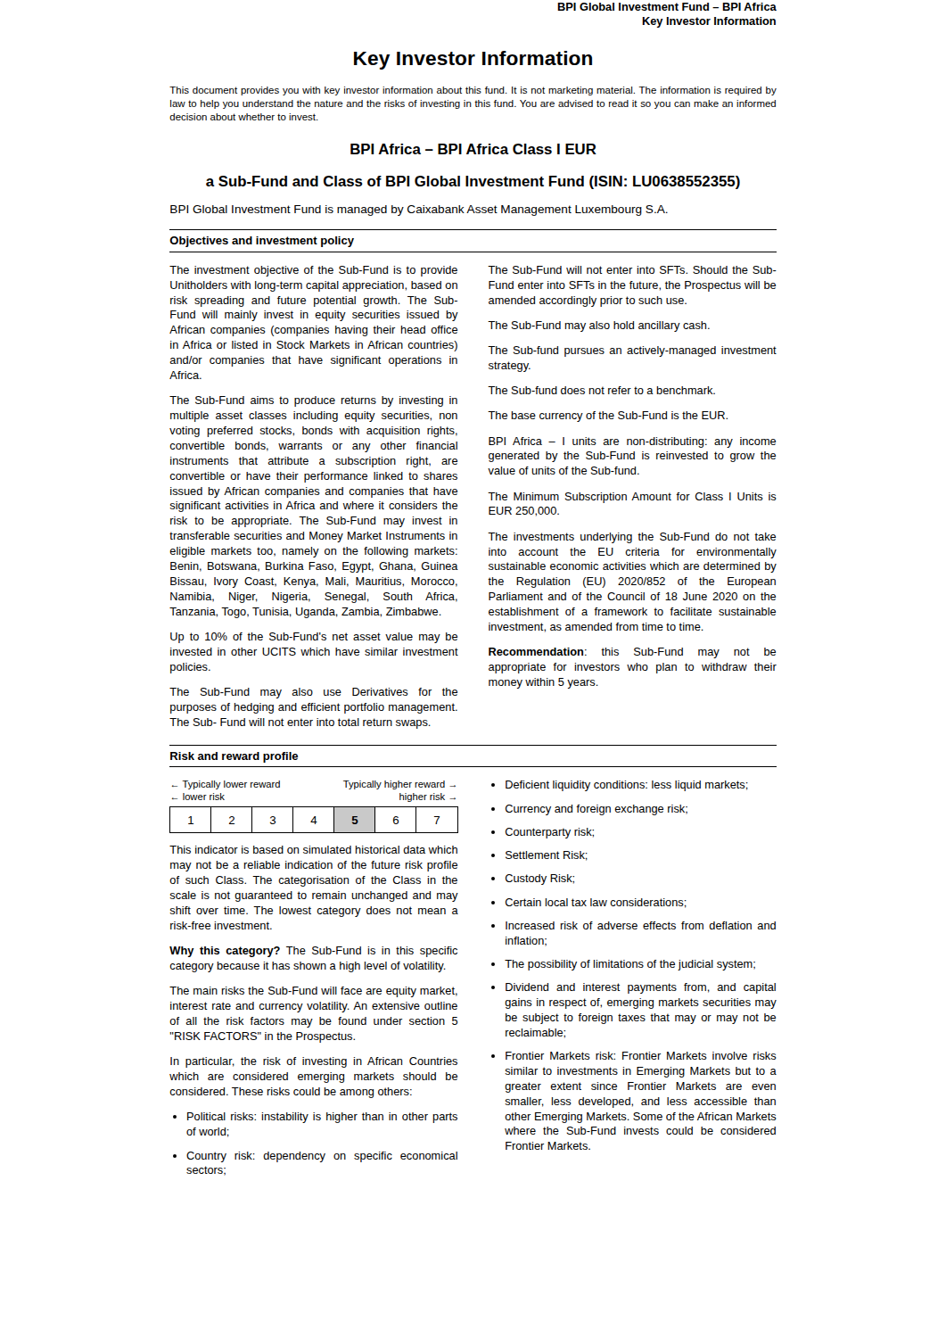BPI Global Investment Fund – BPI Africa
Key Investor Information
Key Investor Information
This document provides you with key investor information about this fund. It is not marketing material. The information is required by law to help you understand the nature and the risks of investing in this fund. You are advised to read it so you can make an informed decision about whether to invest.
BPI Africa – BPI Africa Class I EUR
a Sub-Fund and Class of BPI Global Investment Fund (ISIN: LU0638552355)
BPI Global Investment Fund is managed by Caixabank Asset Management Luxembourg S.A.
Objectives and investment policy
The investment objective of the Sub-Fund is to provide Unitholders with long-term capital appreciation, based on risk spreading and future potential growth. The Sub-Fund will mainly invest in equity securities issued by African companies (companies having their head office in Africa or listed in Stock Markets in African countries) and/or companies that have significant operations in Africa.
The Sub-Fund aims to produce returns by investing in multiple asset classes including equity securities, non voting preferred stocks, bonds with acquisition rights, convertible bonds, warrants or any other financial instruments that attribute a subscription right, are convertible or have their performance linked to shares issued by African companies and companies that have significant activities in Africa and where it considers the risk to be appropriate. The Sub-Fund may invest in transferable securities and Money Market Instruments in eligible markets too, namely on the following markets: Benin, Botswana, Burkina Faso, Egypt, Ghana, Guinea Bissau, Ivory Coast, Kenya, Mali, Mauritius, Morocco, Namibia, Niger, Nigeria, Senegal, South Africa, Tanzania, Togo, Tunisia, Uganda, Zambia, Zimbabwe.
Up to 10% of the Sub-Fund's net asset value may be invested in other UCITS which have similar investment policies.
The Sub-Fund may also use Derivatives for the purposes of hedging and efficient portfolio management. The Sub- Fund will not enter into total return swaps.
The Sub-Fund will not enter into SFTs. Should the Sub-Fund enter into SFTs in the future, the Prospectus will be amended accordingly prior to such use.
The Sub-Fund may also hold ancillary cash.
The Sub-fund pursues an actively-managed investment strategy.
The Sub-fund does not refer to a benchmark.
The base currency of the Sub-Fund is the EUR.
BPI Africa – I units are non-distributing: any income generated by the Sub-Fund is reinvested to grow the value of units of the Sub-fund.
The Minimum Subscription Amount for Class I Units is EUR 250,000.
The investments underlying the Sub-Fund do not take into account the EU criteria for environmentally sustainable economic activities which are determined by the Regulation (EU) 2020/852 of the European Parliament and of the Council of 18 June 2020 on the establishment of a framework to facilitate sustainable investment, as amended from time to time.
Recommendation: this Sub-Fund may not be appropriate for investors who plan to withdraw their money within 5 years.
Risk and reward profile
← Typically lower reward
← lower risk Typically higher reward →
higher risk →
| 1 | 2 | 3 | 4 | 5 | 6 | 7 |
This indicator is based on simulated historical data which may not be a reliable indication of the future risk profile of such Class. The categorisation of the Class in the scale is not guaranteed to remain unchanged and may shift over time. The lowest category does not mean a risk-free investment.
Why this category? The Sub-Fund is in this specific category because it has shown a high level of volatility.
The main risks the Sub-Fund will face are equity market, interest rate and currency volatility. An extensive outline of all the risk factors may be found under section 5 "RISK FACTORS" in the Prospectus.
In particular, the risk of investing in African Countries which are considered emerging markets should be considered. These risks could be among others:
Political risks: instability is higher than in other parts of world;
Country risk: dependency on specific economical sectors;
Deficient liquidity conditions: less liquid markets;
Currency and foreign exchange risk;
Counterparty risk;
Settlement Risk;
Custody Risk;
Certain local tax law considerations;
Increased risk of adverse effects from deflation and inflation;
The possibility of limitations of the judicial system;
Dividend and interest payments from, and capital gains in respect of, emerging markets securities may be subject to foreign taxes that may or may not be reclaimable;
Frontier Markets risk: Frontier Markets involve risks similar to investments in Emerging Markets but to a greater extent since Frontier Markets are even smaller, less developed, and less accessible than other Emerging Markets. Some of the African Markets where the Sub-Fund invests could be considered Frontier Markets.